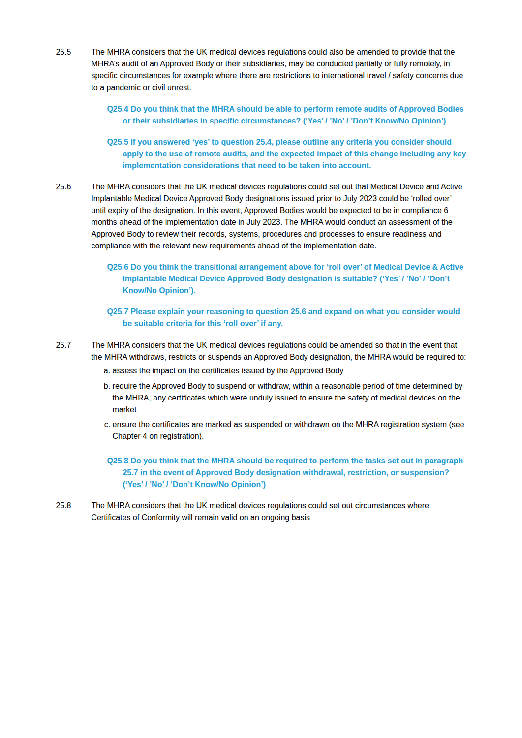25.5
The MHRA considers that the UK medical devices regulations could also be amended to provide that the MHRA’s audit of an Approved Body or their subsidiaries, may be conducted partially or fully remotely, in specific circumstances for example where there are restrictions to international travel / safety concerns due to a pandemic or civil unrest.
Q25.4 Do you think that the MHRA should be able to perform remote audits of Approved Bodies or their subsidiaries in specific circumstances? (‘Yes’ / ’No’ / ’Don’t Know/No Opinion’)
Q25.5 If you answered ‘yes’ to question 25.4, please outline any criteria you consider should apply to the use of remote audits, and the expected impact of this change including any key implementation considerations that need to be taken into account.
25.6
The MHRA considers that the UK medical devices regulations could set out that Medical Device and Active Implantable Medical Device Approved Body designations issued prior to July 2023 could be ‘rolled over’ until expiry of the designation. In this event, Approved Bodies would be expected to be in compliance 6 months ahead of the implementation date in July 2023. The MHRA would conduct an assessment of the Approved Body to review their records, systems, procedures and processes to ensure readiness and compliance with the relevant new requirements ahead of the implementation date.
Q25.6 Do you think the transitional arrangement above for ‘roll over’ of Medical Device & Active Implantable Medical Device Approved Body designation is suitable? (‘Yes’ / ’No’ / ’Don’t Know/No Opinion’).
Q25.7 Please explain your reasoning to question 25.6 and expand on what you consider would be suitable criteria for this ‘roll over’ if any.
25.7
The MHRA considers that the UK medical devices regulations could be amended so that in the event that the MHRA withdraws, restricts or suspends an Approved Body designation, the MHRA would be required to:
assess the impact on the certificates issued by the Approved Body
require the Approved Body to suspend or withdraw, within a reasonable period of time determined by the MHRA, any certificates which were unduly issued to ensure the safety of medical devices on the market
ensure the certificates are marked as suspended or withdrawn on the MHRA registration system (see Chapter 4 on registration).
Q25.8 Do you think that the MHRA should be required to perform the tasks set out in paragraph 25.7 in the event of Approved Body designation withdrawal, restriction, or suspension? (‘Yes’ / ’No’ / ’Don’t Know/No Opinion’)
25.8
The MHRA considers that the UK medical devices regulations could set out circumstances where Certificates of Conformity will remain valid on an ongoing basis